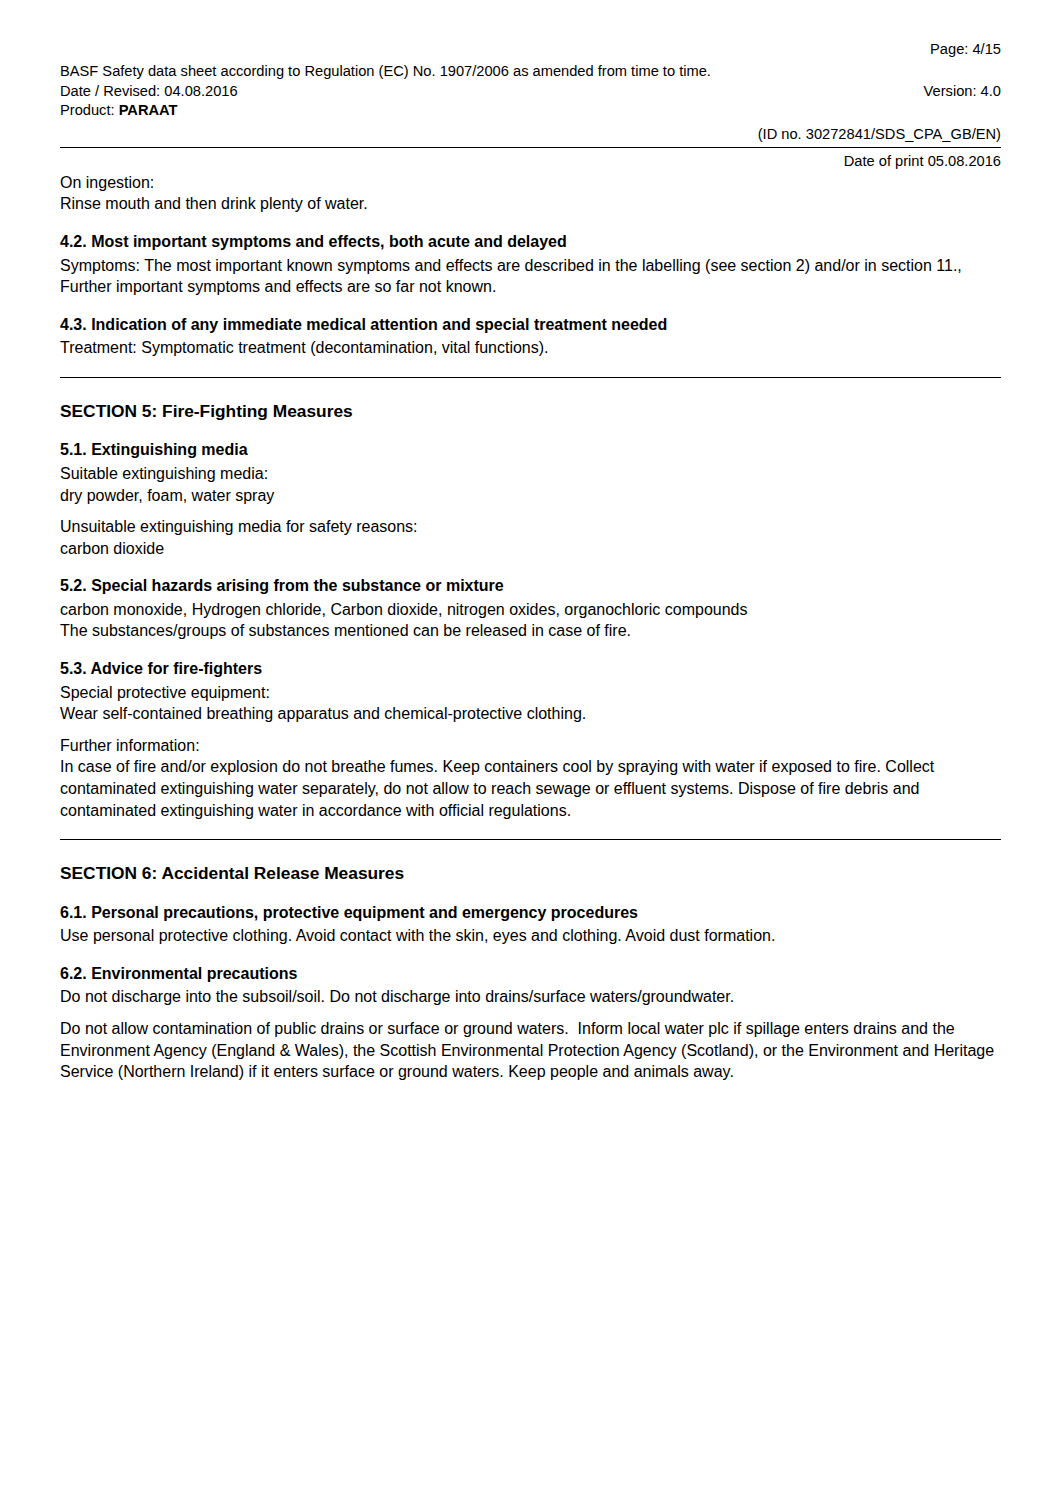Page: 4/15
BASF Safety data sheet according to Regulation (EC) No. 1907/2006 as amended from time to time.
Date / Revised: 04.08.2016 Version: 4.0
Product: PARAAT
(ID no. 30272841/SDS_CPA_GB/EN)
Date of print 05.08.2016
On ingestion:
Rinse mouth and then drink plenty of water.
4.2. Most important symptoms and effects, both acute and delayed
Symptoms: The most important known symptoms and effects are described in the labelling (see section 2) and/or in section 11., Further important symptoms and effects are so far not known.
4.3. Indication of any immediate medical attention and special treatment needed
Treatment: Symptomatic treatment (decontamination, vital functions).
SECTION 5: Fire-Fighting Measures
5.1. Extinguishing media
Suitable extinguishing media:
dry powder, foam, water spray
Unsuitable extinguishing media for safety reasons:
carbon dioxide
5.2. Special hazards arising from the substance or mixture
carbon monoxide, Hydrogen chloride, Carbon dioxide, nitrogen oxides, organochloric compounds
The substances/groups of substances mentioned can be released in case of fire.
5.3. Advice for fire-fighters
Special protective equipment:
Wear self-contained breathing apparatus and chemical-protective clothing.
Further information:
In case of fire and/or explosion do not breathe fumes. Keep containers cool by spraying with water if exposed to fire. Collect contaminated extinguishing water separately, do not allow to reach sewage or effluent systems. Dispose of fire debris and contaminated extinguishing water in accordance with official regulations.
SECTION 6: Accidental Release Measures
6.1. Personal precautions, protective equipment and emergency procedures
Use personal protective clothing. Avoid contact with the skin, eyes and clothing. Avoid dust formation.
6.2. Environmental precautions
Do not discharge into the subsoil/soil. Do not discharge into drains/surface waters/groundwater.
Do not allow contamination of public drains or surface or ground waters. Inform local water plc if spillage enters drains and the Environment Agency (England & Wales), the Scottish Environmental Protection Agency (Scotland), or the Environment and Heritage Service (Northern Ireland) if it enters surface or ground waters. Keep people and animals away.